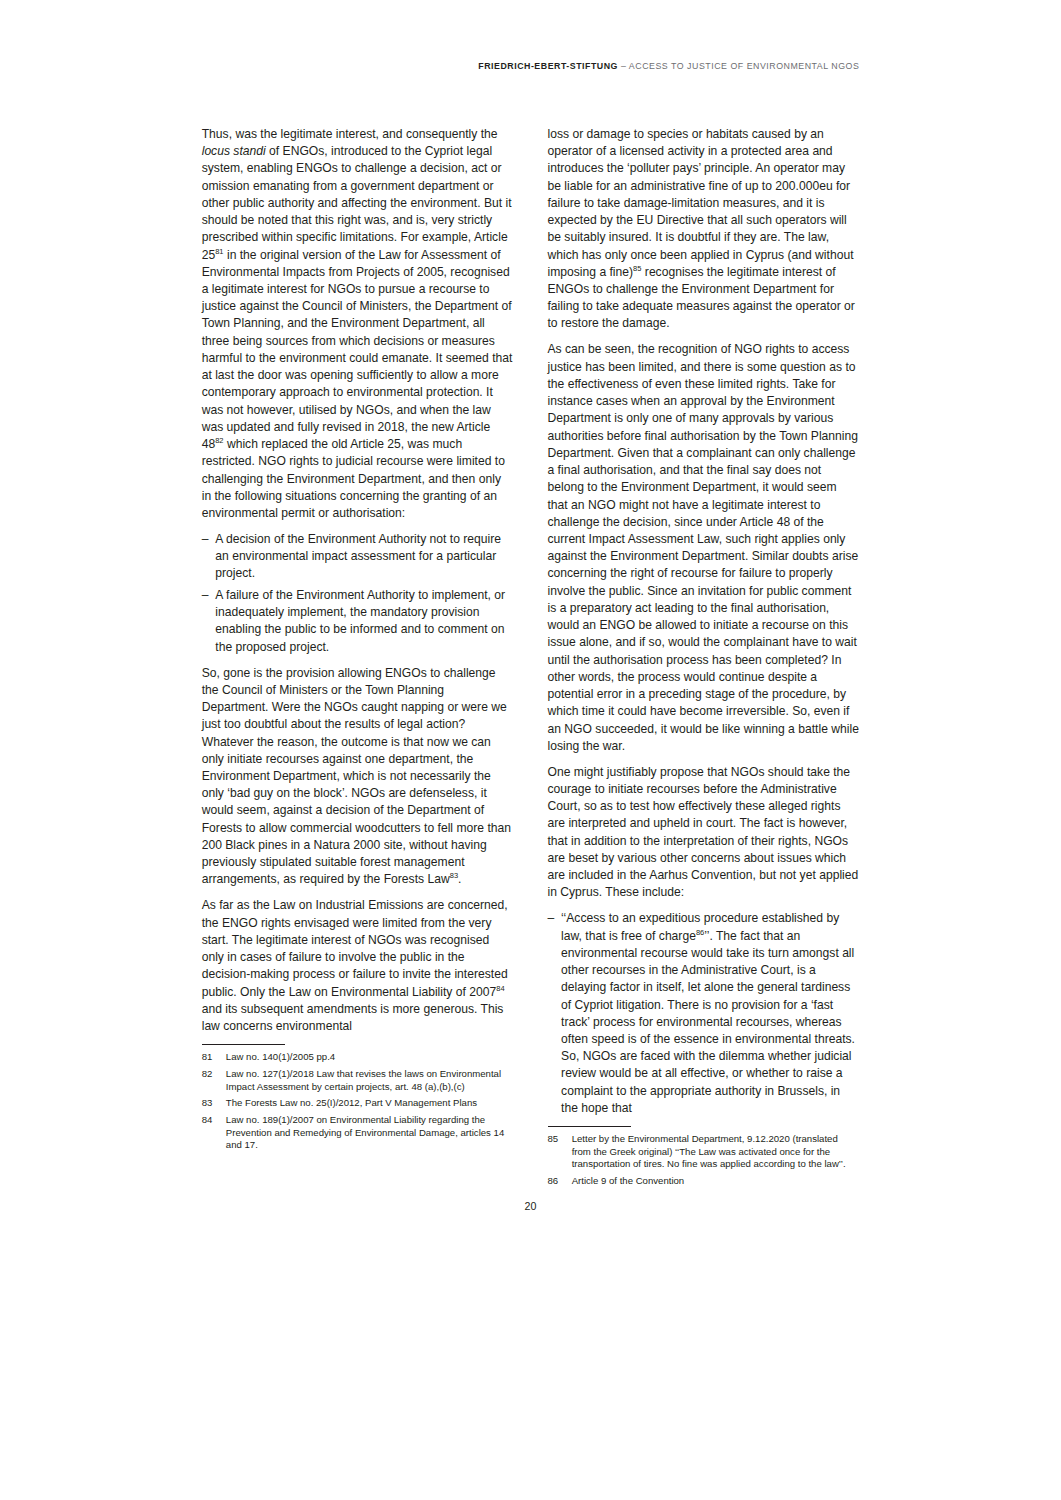FRIEDRICH-EBERT-STIFTUNG – ACCESS TO JUSTICE OF ENVIRONMENTAL NGOS
Thus, was the legitimate interest, and consequently the locus standi of ENGOs, introduced to the Cypriot legal system, enabling ENGOs to challenge a decision, act or omission emanating from a government department or other public authority and affecting the environment. But it should be noted that this right was, and is, very strictly prescribed within specific limitations. For example, Article 2581 in the original version of the Law for Assessment of Environmental Impacts from Projects of 2005, recognised a legitimate interest for NGOs to pursue a recourse to justice against the Council of Ministers, the Department of Town Planning, and the Environment Department, all three being sources from which decisions or measures harmful to the environment could emanate. It seemed that at last the door was opening sufficiently to allow a more contemporary approach to environmental protection. It was not however, utilised by NGOs, and when the law was updated and fully revised in 2018, the new Article 4882 which replaced the old Article 25, was much restricted. NGO rights to judicial recourse were limited to challenging the Environment Department, and then only in the following situations concerning the granting of an environmental permit or authorisation:
A decision of the Environment Authority not to require an environmental impact assessment for a particular project.
A failure of the Environment Authority to implement, or inadequately implement, the mandatory provision enabling the public to be informed and to comment on the proposed project.
So, gone is the provision allowing ENGOs to challenge the Council of Ministers or the Town Planning Department. Were the NGOs caught napping or were we just too doubtful about the results of legal action? Whatever the reason, the outcome is that now we can only initiate recourses against one department, the Environment Department, which is not necessarily the only ‘bad guy on the block’. NGOs are defenseless, it would seem, against a decision of the Department of Forests to allow commercial woodcutters to fell more than 200 Black pines in a Natura 2000 site, without having previously stipulated suitable forest management arrangements, as required by the Forests Law83.
As far as the Law on Industrial Emissions are concerned, the ENGO rights envisaged were limited from the very start. The legitimate interest of NGOs was recognised only in cases of failure to involve the public in the decision-making process or failure to invite the interested public. Only the Law on Environmental Liability of 200784 and its subsequent amendments is more generous. This law concerns environmental
81
Law no. 140(1)/2005 pp.4
82
Law no. 127(1)/2018 Law that revises the laws on Environmental Impact Assessment by certain projects, art. 48 (a),(b),(c)
83
The Forests Law no. 25(I)/2012, Part V Management Plans
84
Law no. 189(1)/2007 on Environmental Liability regarding the Prevention and Remedying of Environmental Damage, articles 14 and 17.
loss or damage to species or habitats caused by an operator of a licensed activity in a protected area and introduces the ‘polluter pays’ principle. An operator may be liable for an administrative fine of up to 200.000eu for failure to take damage-limitation measures, and it is expected by the EU Directive that all such operators will be suitably insured. It is doubtful if they are. The law, which has only once been applied in Cyprus (and without imposing a fine)85 recognises the legitimate interest of ENGOs to challenge the Environment Department for failing to take adequate measures against the operator or to restore the damage.
As can be seen, the recognition of NGO rights to access justice has been limited, and there is some question as to the effectiveness of even these limited rights. Take for instance cases when an approval by the Environment Department is only one of many approvals by various authorities before final authorisation by the Town Planning Department. Given that a complainant can only challenge a final authorisation, and that the final say does not belong to the Environment Department, it would seem that an NGO might not have a legitimate interest to challenge the decision, since under Article 48 of the current Impact Assessment Law, such right applies only against the Environment Department. Similar doubts arise concerning the right of recourse for failure to properly involve the public. Since an invitation for public comment is a preparatory act leading to the final authorisation, would an ENGO be allowed to initiate a recourse on this issue alone, and if so, would the complainant have to wait until the authorisation process has been completed? In other words, the process would continue despite a potential error in a preceding stage of the procedure, by which time it could have become irreversible. So, even if an NGO succeeded, it would be like winning a battle while losing the war.
One might justifiably propose that NGOs should take the courage to initiate recourses before the Administrative Court, so as to test how effectively these alleged rights are interpreted and upheld in court. The fact is however, that in addition to the interpretation of their rights, NGOs are beset by various other concerns about issues which are included in the Aarhus Convention, but not yet applied in Cyprus. These include:
‘‘Access to an expeditious procedure established by law, that is free of charge86’’. The fact that an environmental recourse would take its turn amongst all other recourses in the Administrative Court, is a delaying factor in itself, let alone the general tardiness of Cypriot litigation. There is no provision for a ‘fast track’ process for environmental recourses, whereas often speed is of the essence in environmental threats. So, NGOs are faced with the dilemma whether judicial review would be at all effective, or whether to raise a complaint to the appropriate authority in Brussels, in the hope that
85
Letter by the Environmental Department, 9.12.2020 (translated from the Greek original) ‘‘The Law was activated once for the transportation of tires. No fine was applied according to the law’’.
86
Article 9 of the Convention
20